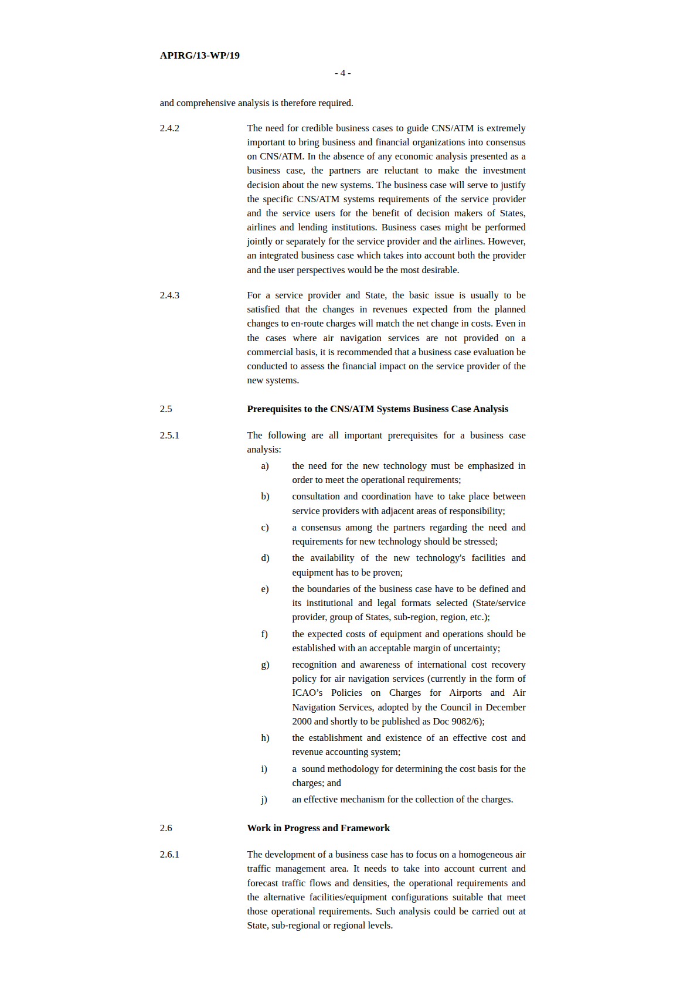APIRG/13-WP/19
- 4 -
and comprehensive analysis is therefore required.
2.4.2 The need for credible business cases to guide CNS/ATM is extremely important to bring business and financial organizations into consensus on CNS/ATM. In the absence of any economic analysis presented as a business case, the partners are reluctant to make the investment decision about the new systems. The business case will serve to justify the specific CNS/ATM systems requirements of the service provider and the service users for the benefit of decision makers of States, airlines and lending institutions. Business cases might be performed jointly or separately for the service provider and the airlines. However, an integrated business case which takes into account both the provider and the user perspectives would be the most desirable.
2.4.3 For a service provider and State, the basic issue is usually to be satisfied that the changes in revenues expected from the planned changes to en-route charges will match the net change in costs. Even in the cases where air navigation services are not provided on a commercial basis, it is recommended that a business case evaluation be conducted to assess the financial impact on the service provider of the new systems.
2.5 Prerequisites to the CNS/ATM Systems Business Case Analysis
2.5.1 The following are all important prerequisites for a business case analysis:
a) the need for the new technology must be emphasized in order to meet the operational requirements;
b) consultation and coordination have to take place between service providers with adjacent areas of responsibility;
c) a consensus among the partners regarding the need and requirements for new technology should be stressed;
d) the availability of the new technology's facilities and equipment has to be proven;
e) the boundaries of the business case have to be defined and its institutional and legal formats selected (State/service provider, group of States, sub-region, region, etc.);
f) the expected costs of equipment and operations should be established with an acceptable margin of uncertainty;
g) recognition and awareness of international cost recovery policy for air navigation services (currently in the form of ICAO’s Policies on Charges for Airports and Air Navigation Services, adopted by the Council in December 2000 and shortly to be published as Doc 9082/6);
h) the establishment and existence of an effective cost and revenue accounting system;
i) a sound methodology for determining the cost basis for the charges; and
j) an effective mechanism for the collection of the charges.
2.6 Work in Progress and Framework
2.6.1 The development of a business case has to focus on a homogeneous air traffic management area. It needs to take into account current and forecast traffic flows and densities, the operational requirements and the alternative facilities/equipment configurations suitable that meet those operational requirements. Such analysis could be carried out at State, sub-regional or regional levels.